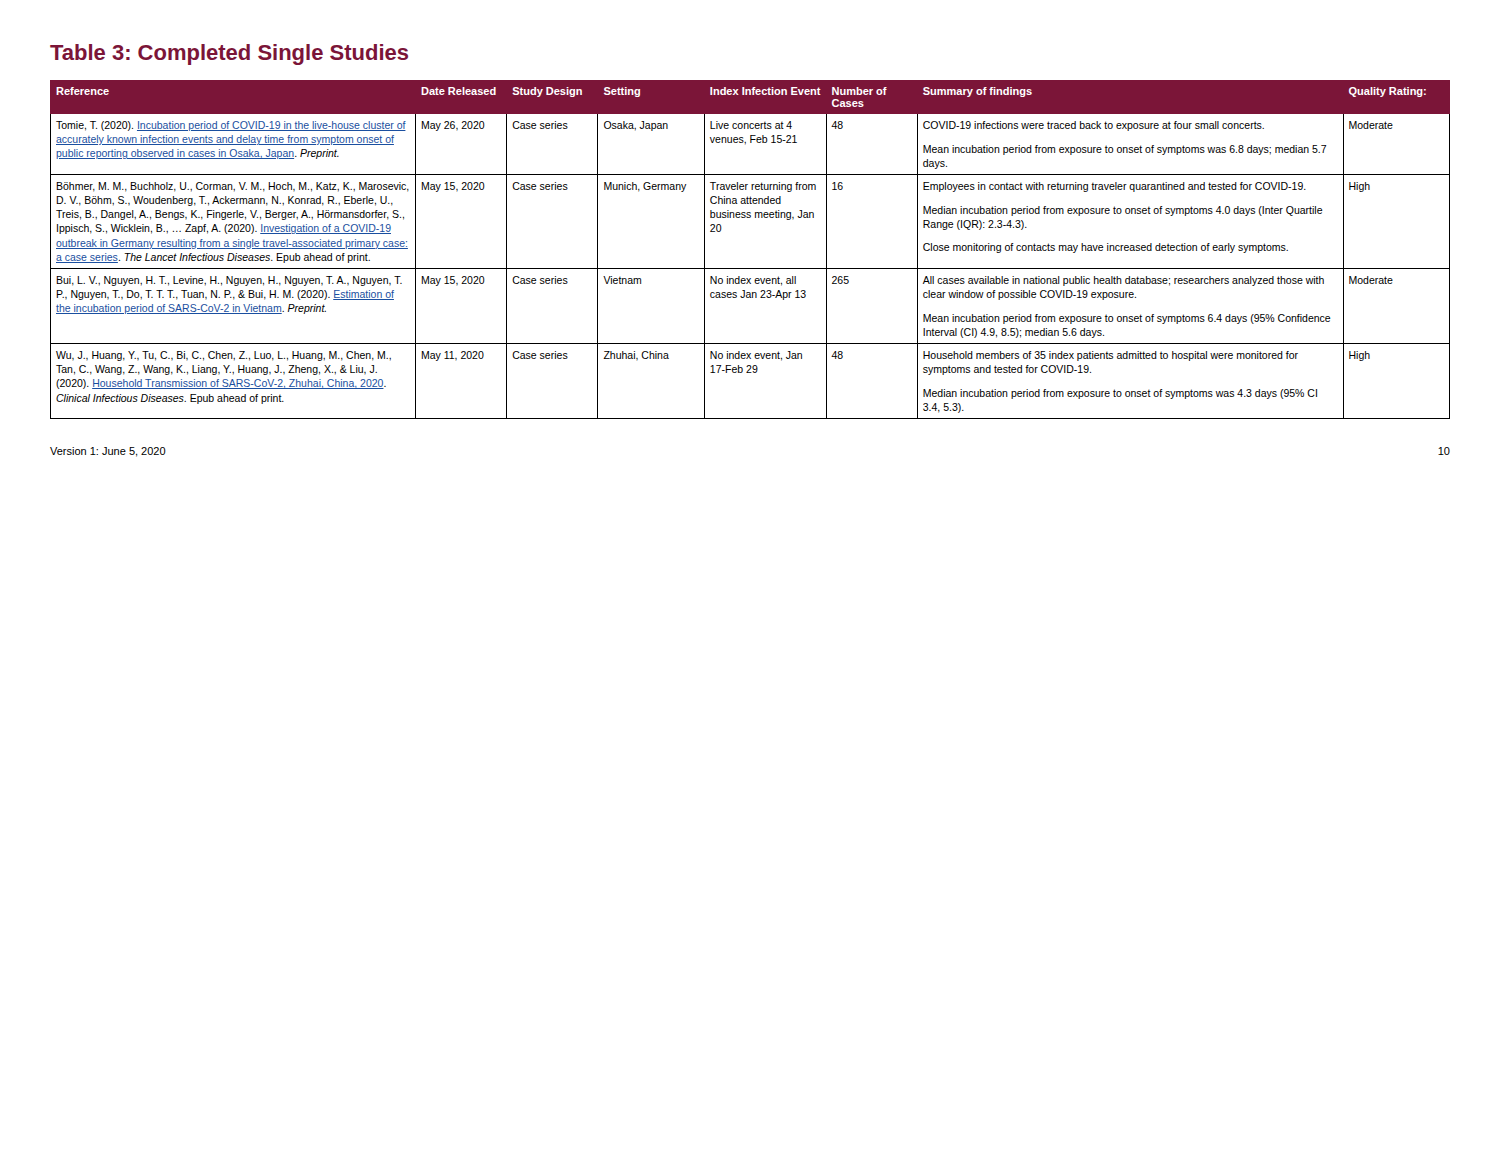Table 3: Completed Single Studies
| Reference | Date Released | Study Design | Setting | Index Infection Event | Number of Cases | Summary of findings | Quality Rating: |
| --- | --- | --- | --- | --- | --- | --- | --- |
| Tomie, T. (2020). Incubation period of COVID-19 in the live-house cluster of accurately known infection events and delay time from symptom onset of public reporting observed in cases in Osaka, Japan . Preprint. | May 26, 2020 | Case series | Osaka, Japan | Live concerts at 4 venues, Feb 15-21 | 48 | COVID-19 infections were traced back to exposure at four small concerts. Mean incubation period from exposure to onset of symptoms was 6.8 days; median 5.7 days. | Moderate |
| Böhmer, M. M., Buchholz, U., Corman, V. M., Hoch, M., Katz, K., Marosevic, D. V., Böhm, S., Woudenberg, T., Ackermann, N., Konrad, R., Eberle, U., Treis, B., Dangel, A., Bengs, K., Fingerle, V., Berger, A., Hörmansdorfer, S., Ippisch, S., Wicklein, B., … Zapf, A. (2020). Investigation of a COVID-19 outbreak in Germany resulting from a single travel-associated primary case: a case series . The Lancet Infectious Diseases . Epub ahead of print. | May 15, 2020 | Case series | Munich, Germany | Traveler returning from China attended business meeting, Jan 20 | 16 | Employees in contact with returning traveler quarantined and tested for COVID-19. Median incubation period from exposure to onset of symptoms 4.0 days (Inter Quartile Range (IQR): 2.3-4.3). Close monitoring of contacts may have increased detection of early symptoms. | High |
| Bui, L. V., Nguyen, H. T., Levine, H., Nguyen, H., Nguyen, T. A., Nguyen, T. P., Nguyen, T., Do, T. T. T., Tuan, N. P., & Bui, H. M. (2020). Estimation of the incubation period of SARS-CoV-2 in Vietnam . Preprint. | May 15, 2020 | Case series | Vietnam | No index event, all cases Jan 23-Apr 13 | 265 | All cases available in national public health database; researchers analyzed those with clear window of possible COVID-19 exposure. Mean incubation period from exposure to onset of symptoms 6.4 days (95% Confidence Interval (CI) 4.9, 8.5); median 5.6 days. | Moderate |
| Wu, J., Huang, Y., Tu, C., Bi, C., Chen, Z., Luo, L., Huang, M., Chen, M., Tan, C., Wang, Z., Wang, K., Liang, Y., Huang, J., Zheng, X., & Liu, J. (2020). Household Transmission of SARS-CoV-2, Zhuhai, China, 2020 . Clinical Infectious Diseases . Epub ahead of print. | May 11, 2020 | Case series | Zhuhai, China | No index event, Jan 17-Feb 29 | 48 | Household members of 35 index patients admitted to hospital were monitored for symptoms and tested for COVID-19. Median incubation period from exposure to onset of symptoms was 4.3 days (95% CI 3.4, 5.3). | High |
Version 1: June 5, 2020 10